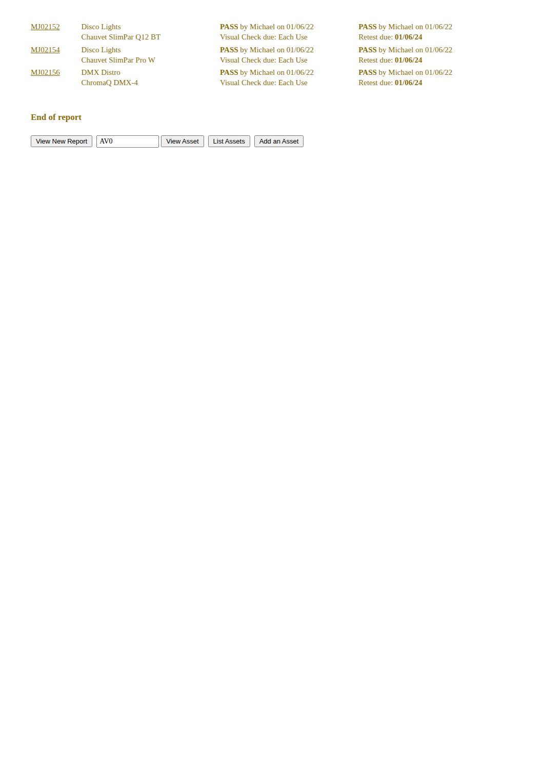| MJ02152 | Disco Lights Chauvet SlimPar Q12 BT | PASS by Michael on 01/06/22 Visual Check due: Each Use | PASS by Michael on 01/06/22 Retest due: 01/06/24 |
| MJ02154 | Disco Lights Chauvet SlimPar Pro W | PASS by Michael on 01/06/22 Visual Check due: Each Use | PASS by Michael on 01/06/22 Retest due: 01/06/24 |
| MJ02156 | DMX Distro ChromaQ DMX-4 | PASS by Michael on 01/06/22 Visual Check due: Each Use | PASS by Michael on 01/06/22 Retest due: 01/06/24 |
End of report